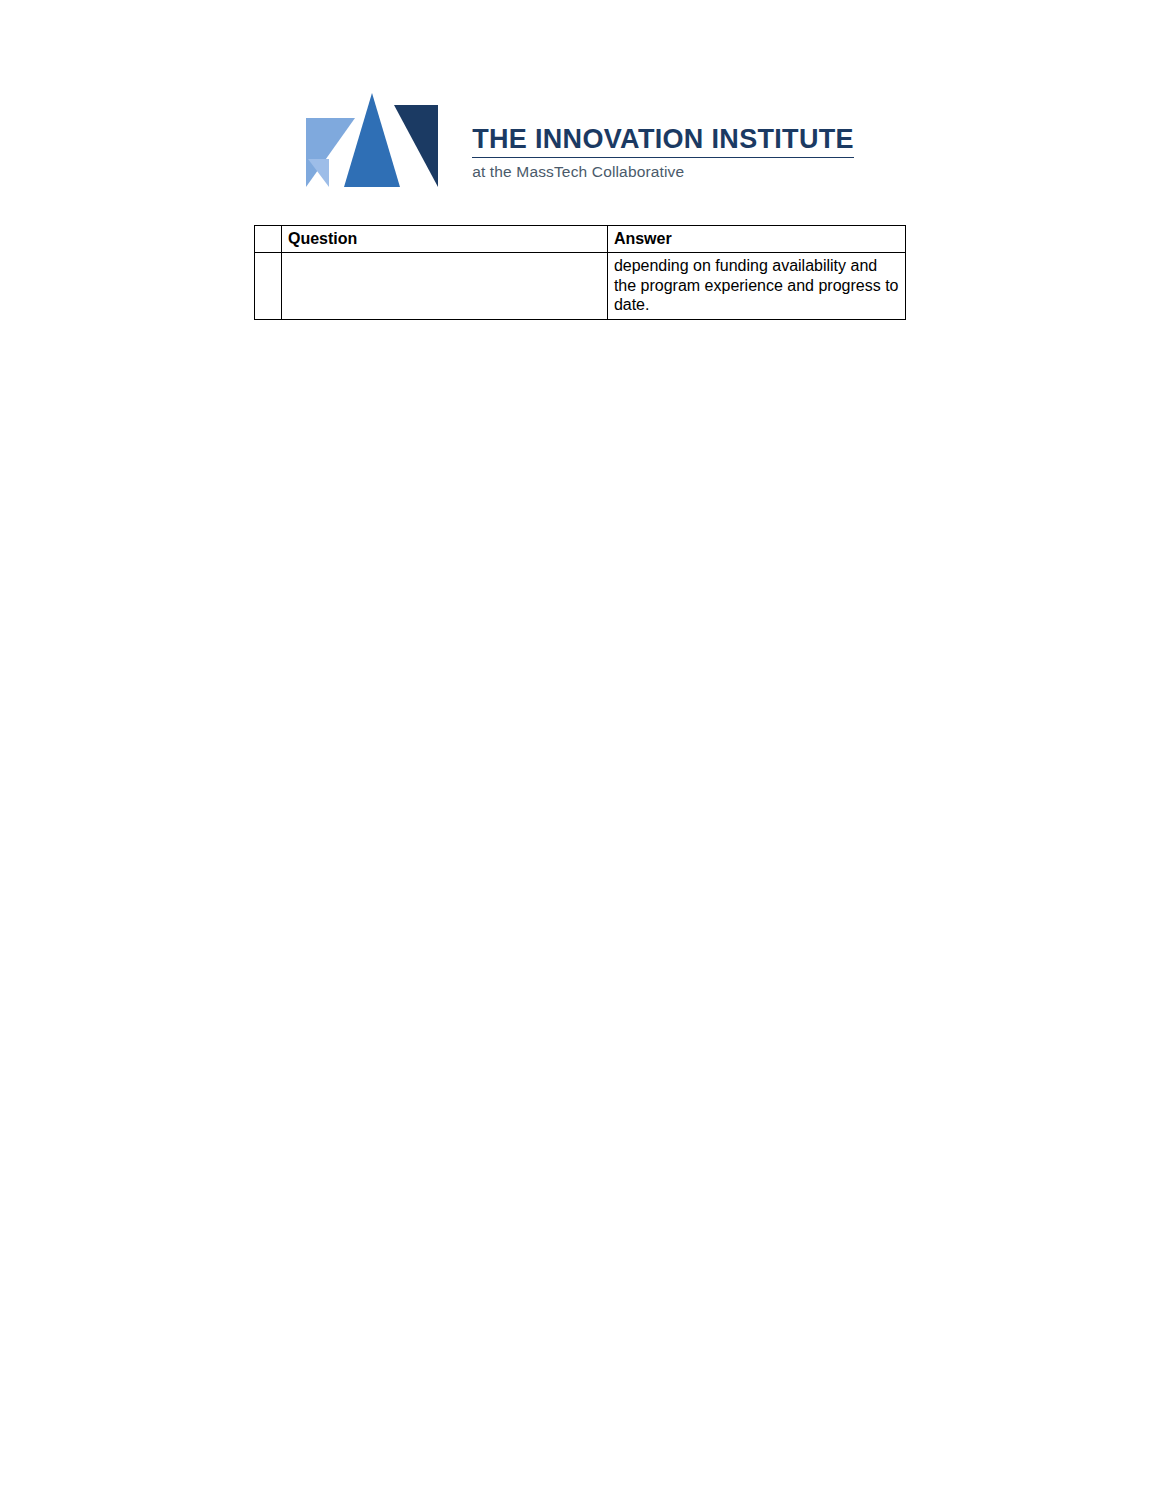THE INNOVATION INSTITUTE
at the MassTech Collaborative
| | Question | Answer |
| --- | --- | --- |
| | | depending on funding availability and the program experience and progress to date. |